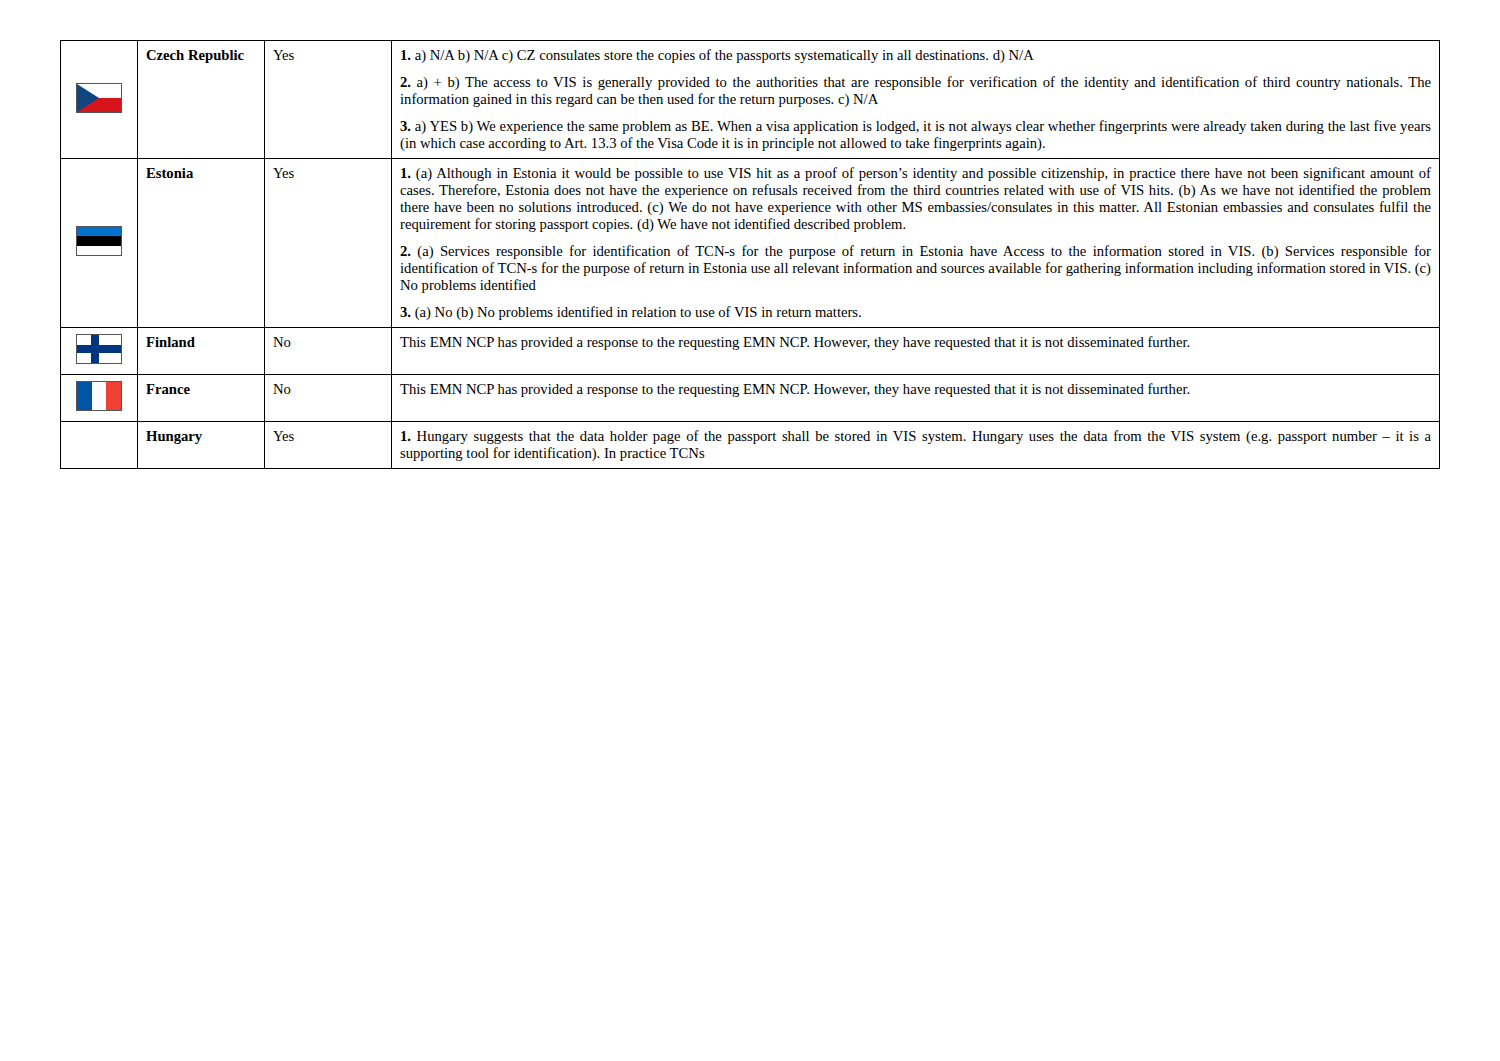| | Czech Republic | Yes | 1. a) N/A b) N/A c) CZ consulates store the copies of the passports systematically in all destinations. d) N/A 2. a) + b) The access to VIS is generally provided to the authorities that are responsible for verification of the identity and identification of third country nationals. The information gained in this regard can be then used for the return purposes. c) N/A 3. a) YES b) We experience the same problem as BE. When a visa application is lodged, it is not always clear whether fingerprints were already taken during the last five years (in which case according to Art. 13.3 of the Visa Code it is in principle not allowed to take fingerprints again). |
| | Estonia | Yes | 1. (a) Although in Estonia it would be possible to use VIS hit as a proof of person’s identity and possible citizenship, in practice there have not been significant amount of cases. Therefore, Estonia does not have the experience on refusals received from the third countries related with use of VIS hits. (b) As we have not identified the problem there have been no solutions introduced. (c) We do not have experience with other MS embassies/consulates in this matter. All Estonian embassies and consulates fulfil the requirement for storing passport copies. (d) We have not identified described problem. 2. (a) Services responsible for identification of TCN-s for the purpose of return in Estonia have Access to the information stored in VIS. (b) Services responsible for identification of TCN-s for the purpose of return in Estonia use all relevant information and sources available for gathering information including information stored in VIS. (c) No problems identified 3. (a) No (b) No problems identified in relation to use of VIS in return matters. |
| | Finland | No | This EMN NCP has provided a response to the requesting EMN NCP. However, they have requested that it is not disseminated further. |
| | France | No | This EMN NCP has provided a response to the requesting EMN NCP. However, they have requested that it is not disseminated further. |
| | Hungary | Yes | 1. Hungary suggests that the data holder page of the passport shall be stored in VIS system. Hungary uses the data from the VIS system (e.g. passport number – it is a supporting tool for identification). In practice TCNs |